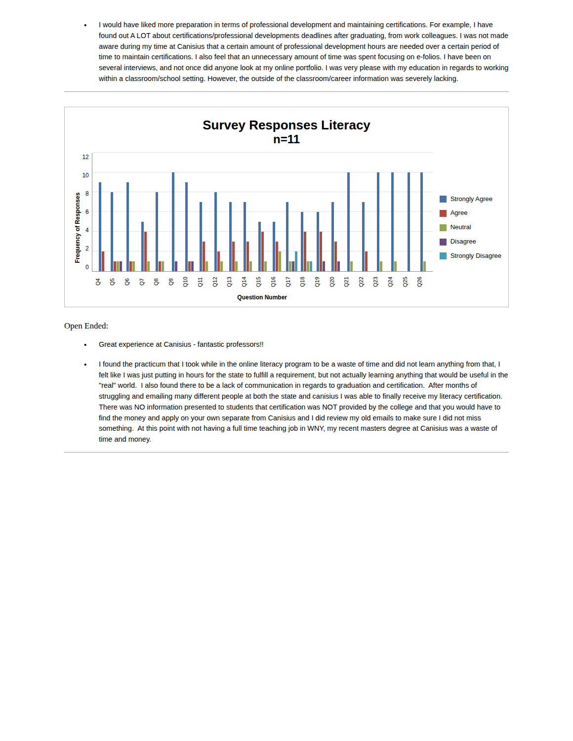I would have liked more preparation in terms of professional development and maintaining certifications. For example, I have found out A LOT about certifications/professional developments deadlines after graduating, from work colleagues. I was not made aware during my time at Canisius that a certain amount of professional development hours are needed over a certain period of time to maintain certifications. I also feel that an unnecessary amount of time was spent focusing on e-folios. I have been on several interviews, and not once did anyone look at my online portfolio. I was very please with my education in regards to working within a classroom/school setting. However, the outside of the classroom/career information was severely lacking.
Survey Responses Literacy n=11
Frequency of Responses
12 10 8 6 4 2 0
Q4 Q5 Q6 Q7 Q8 Q9 Q10 Q11 Q12 Q13 Q14 Q15 Q16 Q17 Q18 Q19 Q20 Q21 Q22 Q23 Q24 Q25 Q26
Question Number
Strongly Agree
Agree
Neutral
Disagree
Strongly Disagree
Open Ended:
Great experience at Canisius - fantastic professors!!
I found the practicum that I took while in the online literacy program to be a waste of time and did not learn anything from that, I felt like I was just putting in hours for the state to fulfill a requirement, but not actually learning anything that would be useful in the "real" world. I also found there to be a lack of communication in regards to graduation and certification. After months of struggling and emailing many different people at both the state and canisius I was able to finally receive my literacy certification. There was NO information presented to students that certification was NOT provided by the college and that you would have to find the money and apply on your own separate from Canisius and I did review my old emails to make sure I did not miss something. At this point with not having a full time teaching job in WNY, my recent masters degree at Canisius was a waste of time and money.